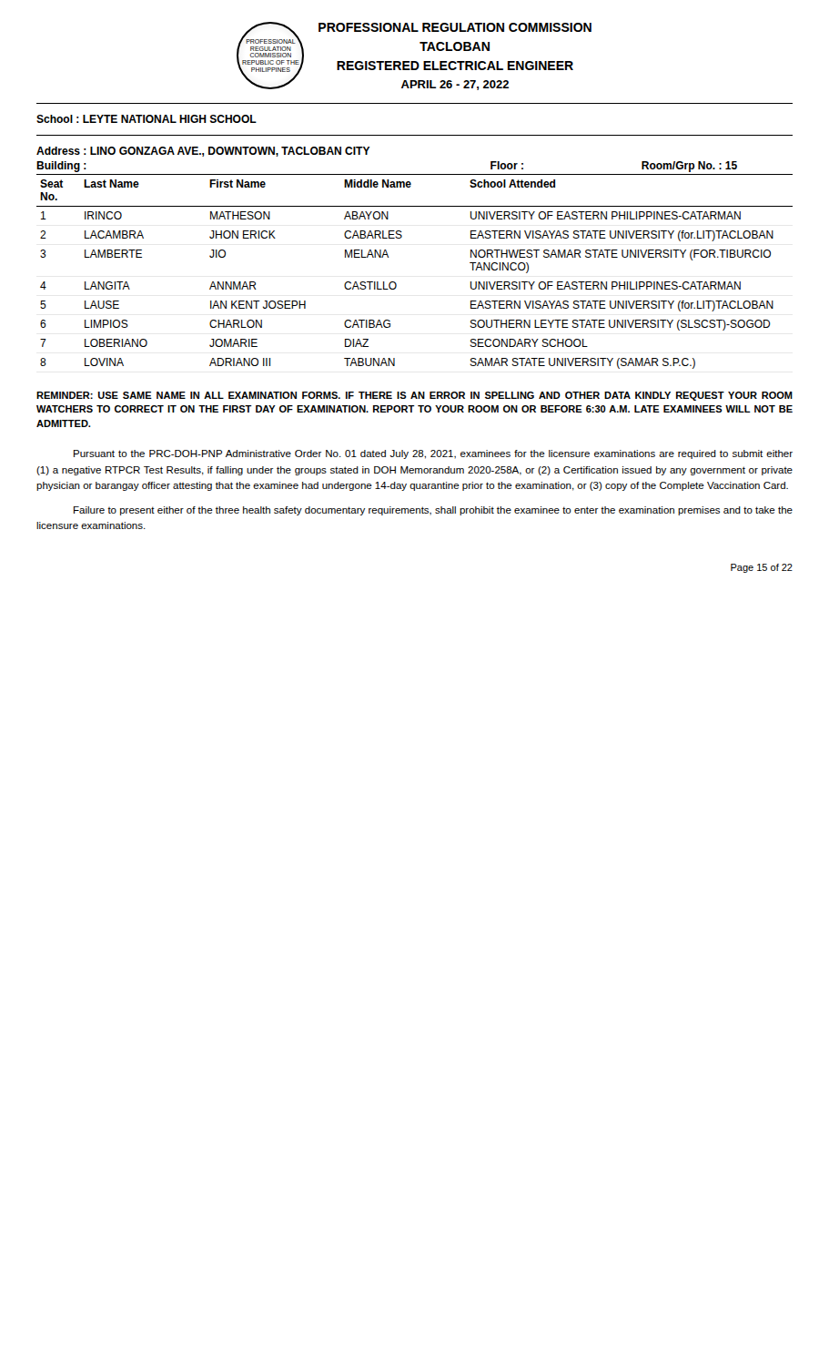PROFESSIONAL
REGULATION
COMMISSION
REPUBLIC OF THE PHILIPPINES
PROFESSIONAL REGULATION COMMISSION
TACLOBAN
REGISTERED ELECTRICAL ENGINEER
APRIL 26 - 27, 2022
School : LEYTE NATIONAL HIGH SCHOOL
Address : LINO GONZAGA AVE., DOWNTOWN, TACLOBAN CITY
| Building : | Floor : | Room/Grp No. : 15 |
| Seat No. | Last Name | First Name | Middle Name | School Attended |
| --- | --- | --- | --- | --- |
| 1 | IRINCO | MATHESON | ABAYON | UNIVERSITY OF EASTERN PHILIPPINES-CATARMAN |
| 2 | LACAMBRA | JHON ERICK | CABARLES | EASTERN VISAYAS STATE UNIVERSITY (for.LIT)TACLOBAN |
| 3 | LAMBERTE | JIO | MELANA | NORTHWEST SAMAR STATE UNIVERSITY (FOR.TIBURCIO TANCINCO) |
| 4 | LANGITA | ANNMAR | CASTILLO | UNIVERSITY OF EASTERN PHILIPPINES-CATARMAN |
| 5 | LAUSE | IAN KENT JOSEPH | | EASTERN VISAYAS STATE UNIVERSITY (for.LIT)TACLOBAN |
| 6 | LIMPIOS | CHARLON | CATIBAG | SOUTHERN LEYTE STATE UNIVERSITY (SLSCST)-SOGOD |
| 7 | LOBERIANO | JOMARIE | DIAZ | SECONDARY SCHOOL |
| 8 | LOVINA | ADRIANO III | TABUNAN | SAMAR STATE UNIVERSITY (SAMAR S.P.C.) |
REMINDER: USE SAME NAME IN ALL EXAMINATION FORMS. IF THERE IS AN ERROR IN SPELLING AND OTHER DATA KINDLY REQUEST YOUR ROOM WATCHERS TO CORRECT IT ON THE FIRST DAY OF EXAMINATION. REPORT TO YOUR ROOM ON OR BEFORE 6:30 A.M. LATE EXAMINEES WILL NOT BE ADMITTED.
Pursuant to the PRC-DOH-PNP Administrative Order No. 01 dated July 28, 2021, examinees for the licensure examinations are required to submit either (1) a negative RTPCR Test Results, if falling under the groups stated in DOH Memorandum 2020-258A, or (2) a Certification issued by any government or private physician or barangay officer attesting that the examinee had undergone 14-day quarantine prior to the examination, or (3) copy of the Complete Vaccination Card.
Failure to present either of the three health safety documentary requirements, shall prohibit the examinee to enter the examination premises and to take the licensure examinations.
Page 15 of 22